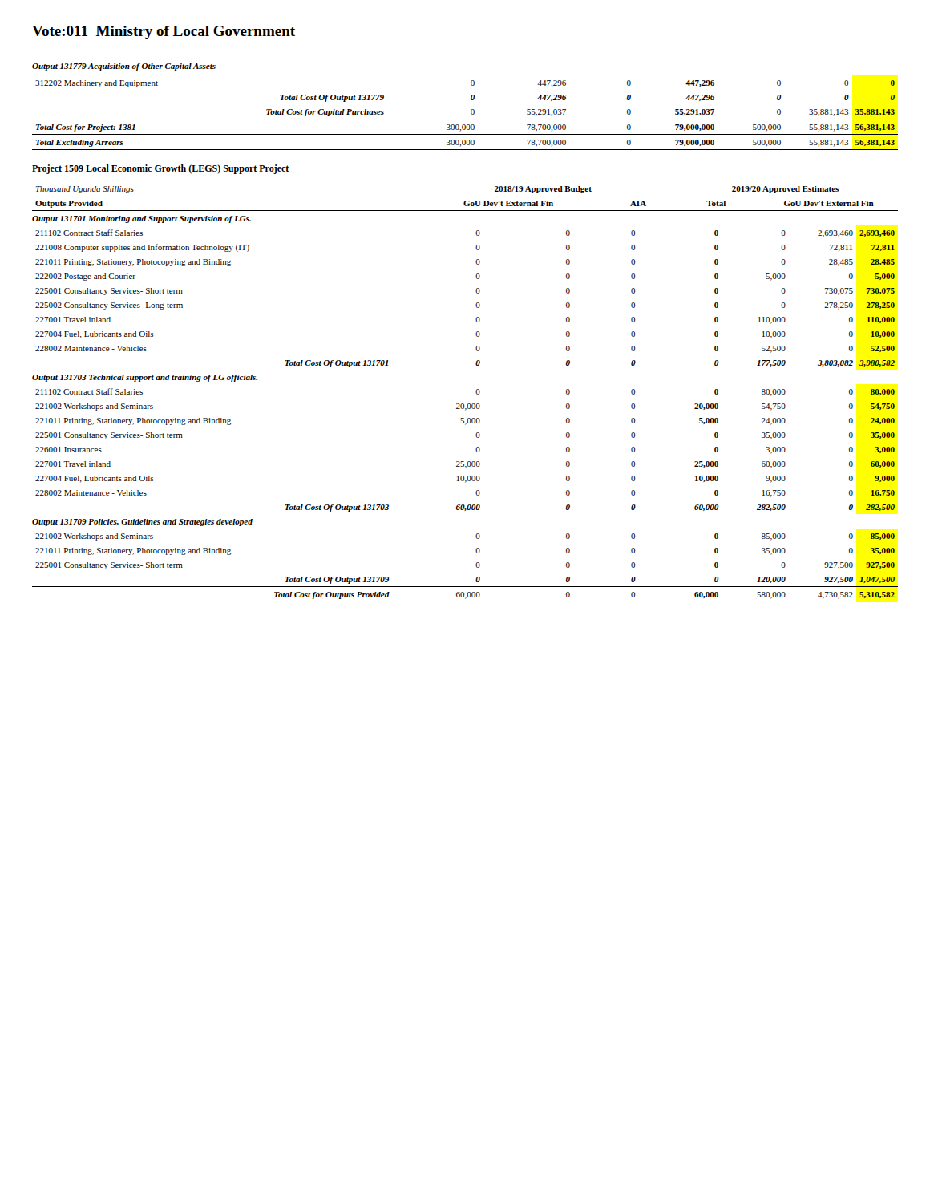Vote:011 Ministry of Local Government
Output 131779 Acquisition of Other Capital Assets
| 312202 Machinery and Equipment | 0 | 447,296 | 0 | 447,296 | 0 | 0 | 0 |
| Total Cost Of Output 131779 | 0 | 447,296 | 0 | 447,296 | 0 | 0 | 0 |
| Total Cost for Capital Purchases | 0 | 55,291,037 | 0 | 55,291,037 | 0 | 35,881,143 | 35,881,143 |
| Total Cost for Project: 1381 | 300,000 | 78,700,000 | 0 | 79,000,000 | 500,000 | 55,881,143 | 56,381,143 |
| Total Excluding Arrears | 300,000 | 78,700,000 | 0 | 79,000,000 | 500,000 | 55,881,143 | 56,381,143 |
Project 1509 Local Economic Growth (LEGS) Support Project
| Thousand Uganda Shillings | 2018/19 Approved Budget | 2019/20 Approved Estimates |
| Outputs Provided | GoU Dev't External Fin | AIA | Total | GoU Dev't External Fin | |
| Output 131701 Monitoring and Support Supervision of LGs. |
| 211102 Contract Staff Salaries | 0 | 0 | 0 | 0 | 0 | 2,693,460 | 2,693,460 |
| 221008 Computer supplies and Information Technology (IT) | 0 | 0 | 0 | 0 | 0 | 72,811 | 72,811 |
| 221011 Printing, Stationery, Photocopying and Binding | 0 | 0 | 0 | 0 | 0 | 28,485 | 28,485 |
| 222002 Postage and Courier | 0 | 0 | 0 | 0 | 5,000 | 0 | 5,000 |
| 225001 Consultancy Services- Short term | 0 | 0 | 0 | 0 | 0 | 730,075 | 730,075 |
| 225002 Consultancy Services- Long-term | 0 | 0 | 0 | 0 | 0 | 278,250 | 278,250 |
| 227001 Travel inland | 0 | 0 | 0 | 0 | 110,000 | 0 | 110,000 |
| 227004 Fuel, Lubricants and Oils | 0 | 0 | 0 | 0 | 10,000 | 0 | 10,000 |
| 228002 Maintenance - Vehicles | 0 | 0 | 0 | 0 | 52,500 | 0 | 52,500 |
| Total Cost Of Output 131701 | 0 | 0 | 0 | 0 | 177,500 | 3,803,082 | 3,980,582 |
| Output 131703 Technical support and training of LG officials. |
| 211102 Contract Staff Salaries | 0 | 0 | 0 | 0 | 80,000 | 0 | 80,000 |
| 221002 Workshops and Seminars | 20,000 | 0 | 0 | 20,000 | 54,750 | 0 | 54,750 |
| 221011 Printing, Stationery, Photocopying and Binding | 5,000 | 0 | 0 | 5,000 | 24,000 | 0 | 24,000 |
| 225001 Consultancy Services- Short term | 0 | 0 | 0 | 0 | 35,000 | 0 | 35,000 |
| 226001 Insurances | 0 | 0 | 0 | 0 | 3,000 | 0 | 3,000 |
| 227001 Travel inland | 25,000 | 0 | 0 | 25,000 | 60,000 | 0 | 60,000 |
| 227004 Fuel, Lubricants and Oils | 10,000 | 0 | 0 | 10,000 | 9,000 | 0 | 9,000 |
| 228002 Maintenance - Vehicles | 0 | 0 | 0 | 0 | 16,750 | 0 | 16,750 |
| Total Cost Of Output 131703 | 60,000 | 0 | 0 | 60,000 | 282,500 | 0 | 282,500 |
| Output 131709 Policies, Guidelines and Strategies developed |
| 221002 Workshops and Seminars | 0 | 0 | 0 | 0 | 85,000 | 0 | 85,000 |
| 221011 Printing, Stationery, Photocopying and Binding | 0 | 0 | 0 | 0 | 35,000 | 0 | 35,000 |
| 225001 Consultancy Services- Short term | 0 | 0 | 0 | 0 | 0 | 927,500 | 927,500 |
| Total Cost Of Output 131709 | 0 | 0 | 0 | 0 | 120,000 | 927,500 | 1,047,500 |
| Total Cost for Outputs Provided | 60,000 | 0 | 0 | 60,000 | 580,000 | 4,730,582 | 5,310,582 |